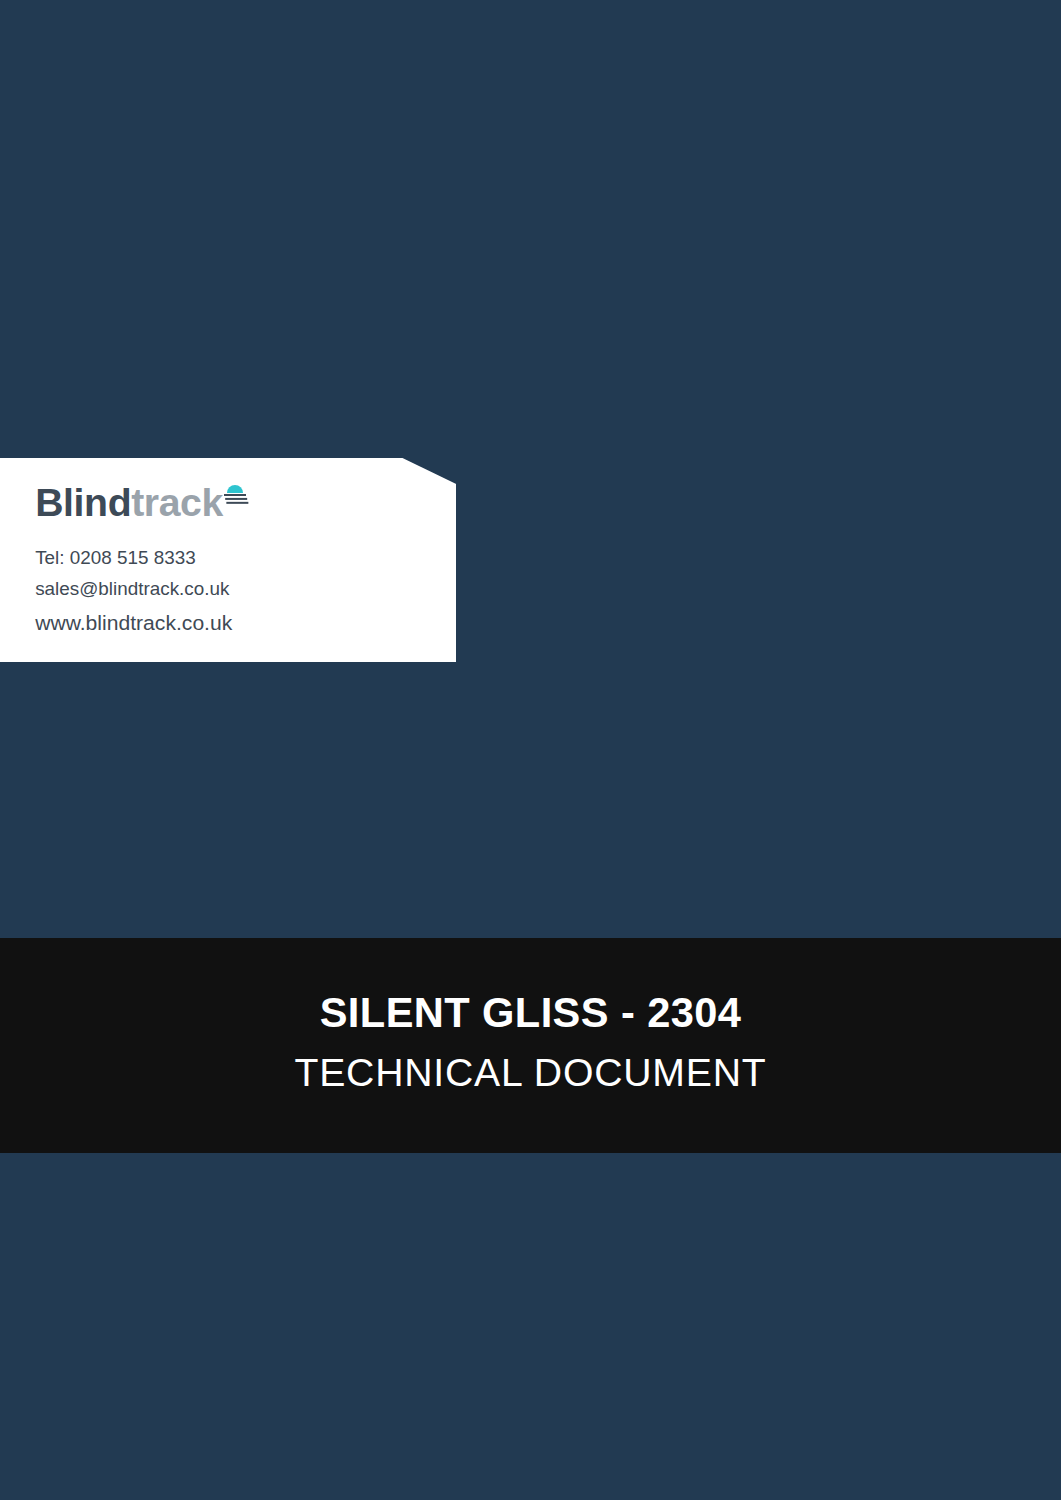Blind track
Tel: 0208 515 8333
sales@blindtrack.co.uk
www.blindtrack.co.uk
SILENT GLISS - 2304
TECHNICAL DOCUMENT